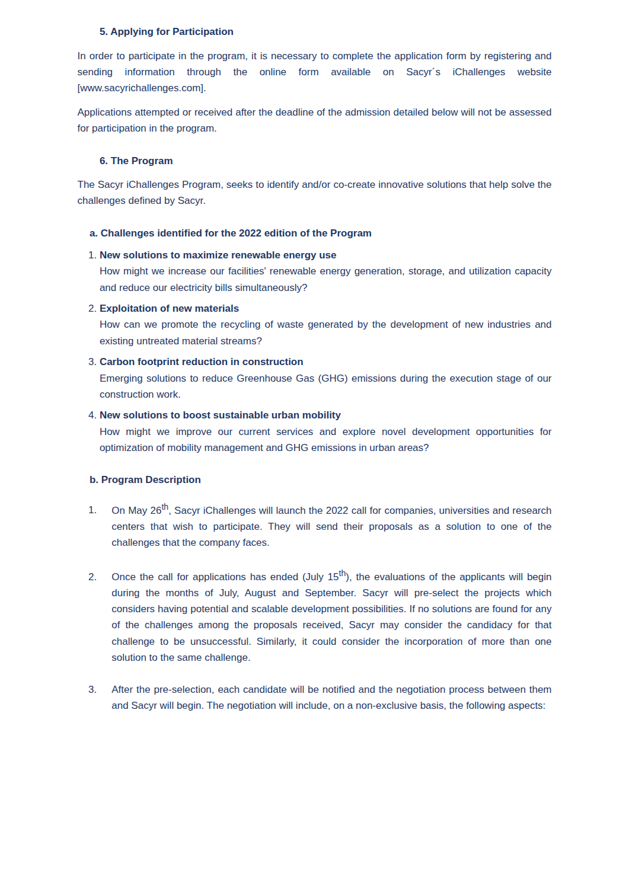5. Applying for Participation
In order to participate in the program, it is necessary to complete the application form by registering and sending information through the online form available on Sacyr´s iChallenges website [www.sacyrichallenges.com].
Applications attempted or received after the deadline of the admission detailed below will not be assessed for participation in the program.
6. The Program
The Sacyr iChallenges Program, seeks to identify and/or co-create innovative solutions that help solve the challenges defined by Sacyr.
a. Challenges identified for the 2022 edition of the Program
New solutions to maximize renewable energy use How might we increase our facilities' renewable energy generation, storage, and utilization capacity and reduce our electricity bills simultaneously?
Exploitation of new materials How can we promote the recycling of waste generated by the development of new industries and existing untreated material streams?
Carbon footprint reduction in construction Emerging solutions to reduce Greenhouse Gas (GHG) emissions during the execution stage of our construction work.
New solutions to boost sustainable urban mobility How might we improve our current services and explore novel development opportunities for optimization of mobility management and GHG emissions in urban areas?
b. Program Description
On May 26th, Sacyr iChallenges will launch the 2022 call for companies, universities and research centers that wish to participate. They will send their proposals as a solution to one of the challenges that the company faces.
Once the call for applications has ended (July 15th), the evaluations of the applicants will begin during the months of July, August and September. Sacyr will pre-select the projects which considers having potential and scalable development possibilities. If no solutions are found for any of the challenges among the proposals received, Sacyr may consider the candidacy for that challenge to be unsuccessful. Similarly, it could consider the incorporation of more than one solution to the same challenge.
After the pre-selection, each candidate will be notified and the negotiation process between them and Sacyr will begin. The negotiation will include, on a non-exclusive basis, the following aspects: